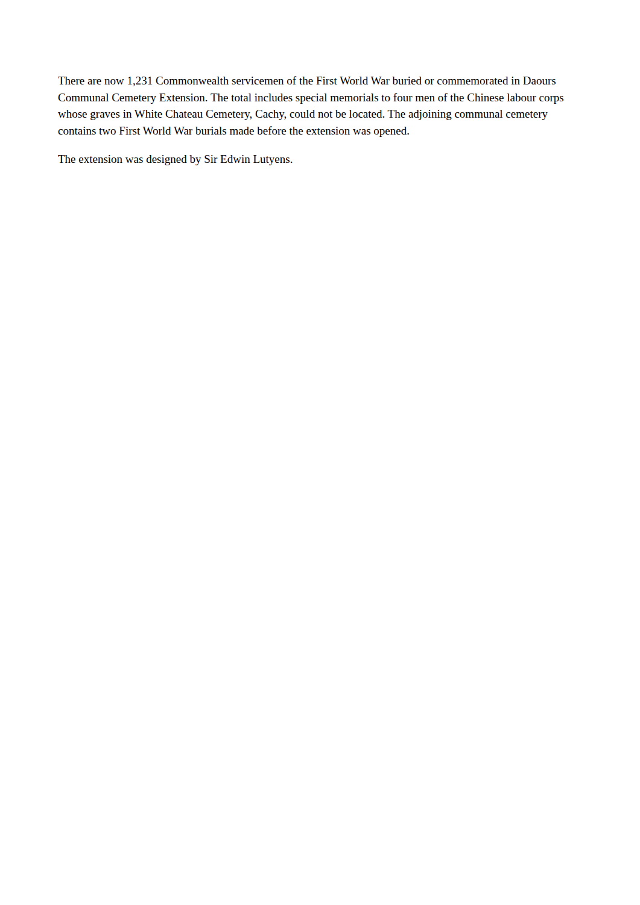There are now 1,231 Commonwealth servicemen of the First World War buried or commemorated in Daours Communal Cemetery Extension. The total includes special memorials to four men of the Chinese labour corps whose graves in White Chateau Cemetery, Cachy, could not be located. The adjoining communal cemetery contains two First World War burials made before the extension was opened.
The extension was designed by Sir Edwin Lutyens.